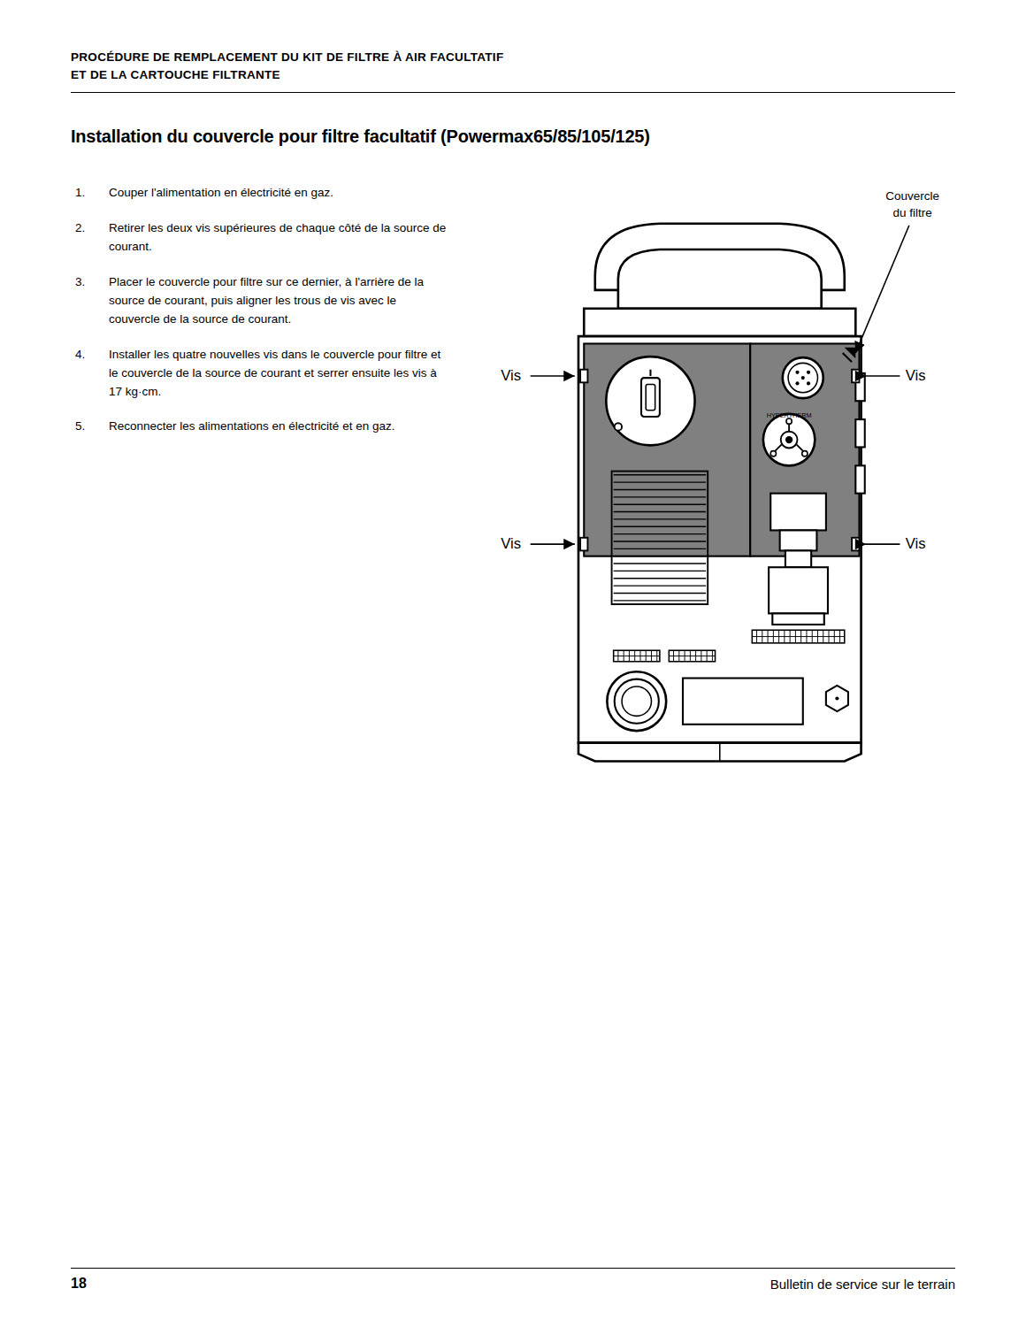PROCÉDURE DE REMPLACEMENT DU KIT DE FILTRE À AIR FACULTATIF
ET DE LA CARTOUCHE FILTRANTE
Installation du couvercle pour filtre facultatif (Powermax65/85/105/125)
Couper l'alimentation en électricité en gaz.
Retirer les deux vis supérieures de chaque côté de la source de courant.
Placer le couvercle pour filtre sur ce dernier, à l'arrière de la source de courant, puis aligner les trous de vis avec le couvercle de la source de courant.
Installer les quatre nouvelles vis dans le couvercle pour filtre et le couvercle de la source de courant et serrer ensuite les vis à 17 kg·cm.
Reconnecter les alimentations en électricité et en gaz.
Couvercle
du filtre
HYPERTHERM Vis Vis Vis Vis
18
Bulletin de service sur le terrain